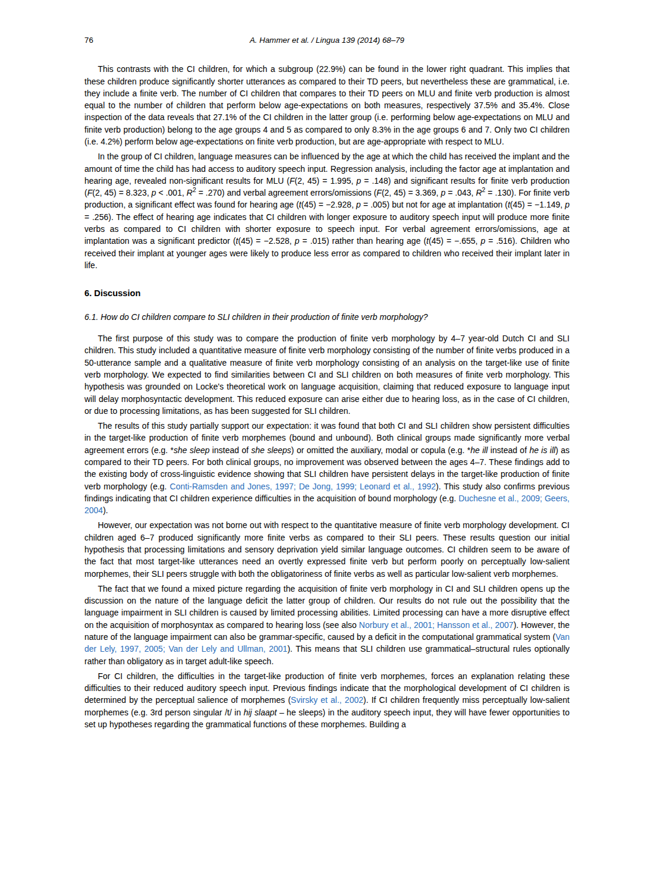76 A. Hammer et al. / Lingua 139 (2014) 68–79 76
This contrasts with the CI children, for which a subgroup (22.9%) can be found in the lower right quadrant. This implies that these children produce significantly shorter utterances as compared to their TD peers, but nevertheless these are grammatical, i.e. they include a finite verb. The number of CI children that compares to their TD peers on MLU and finite verb production is almost equal to the number of children that perform below age-expectations on both measures, respectively 37.5% and 35.4%. Close inspection of the data reveals that 27.1% of the CI children in the latter group (i.e. performing below age-expectations on MLU and finite verb production) belong to the age groups 4 and 5 as compared to only 8.3% in the age groups 6 and 7. Only two CI children (i.e. 4.2%) perform below age-expectations on finite verb production, but are age-appropriate with respect to MLU.
In the group of CI children, language measures can be influenced by the age at which the child has received the implant and the amount of time the child has had access to auditory speech input. Regression analysis, including the factor age at implantation and hearing age, revealed non-significant results for MLU (F(2, 45) = 1.995, p = .148) and significant results for finite verb production (F(2, 45) = 8.323, p < .001, R2 = .270) and verbal agreement errors/omissions (F(2, 45) = 3.369, p = .043, R2 = .130). For finite verb production, a significant effect was found for hearing age (t(45) = −2.928, p = .005) but not for age at implantation (t(45) = −1.149, p = .256). The effect of hearing age indicates that CI children with longer exposure to auditory speech input will produce more finite verbs as compared to CI children with shorter exposure to speech input. For verbal agreement errors/omissions, age at implantation was a significant predictor (t(45) = −2.528, p = .015) rather than hearing age (t(45) = −.655, p = .516). Children who received their implant at younger ages were likely to produce less error as compared to children who received their implant later in life.
6. Discussion
6.1. How do CI children compare to SLI children in their production of finite verb morphology?
The first purpose of this study was to compare the production of finite verb morphology by 4–7 year-old Dutch CI and SLI children. This study included a quantitative measure of finite verb morphology consisting of the number of finite verbs produced in a 50-utterance sample and a qualitative measure of finite verb morphology consisting of an analysis on the target-like use of finite verb morphology. We expected to find similarities between CI and SLI children on both measures of finite verb morphology. This hypothesis was grounded on Locke's theoretical work on language acquisition, claiming that reduced exposure to language input will delay morphosyntactic development. This reduced exposure can arise either due to hearing loss, as in the case of CI children, or due to processing limitations, as has been suggested for SLI children.
The results of this study partially support our expectation: it was found that both CI and SLI children show persistent difficulties in the target-like production of finite verb morphemes (bound and unbound). Both clinical groups made significantly more verbal agreement errors (e.g. *she sleep instead of she sleeps) or omitted the auxiliary, modal or copula (e.g. *he ill instead of he is ill) as compared to their TD peers. For both clinical groups, no improvement was observed between the ages 4–7. These findings add to the existing body of cross-linguistic evidence showing that SLI children have persistent delays in the target-like production of finite verb morphology (e.g. Conti-Ramsden and Jones, 1997; De Jong, 1999; Leonard et al., 1992). This study also confirms previous findings indicating that CI children experience difficulties in the acquisition of bound morphology (e.g. Duchesne et al., 2009; Geers, 2004).
However, our expectation was not borne out with respect to the quantitative measure of finite verb morphology development. CI children aged 6–7 produced significantly more finite verbs as compared to their SLI peers. These results question our initial hypothesis that processing limitations and sensory deprivation yield similar language outcomes. CI children seem to be aware of the fact that most target-like utterances need an overtly expressed finite verb but perform poorly on perceptually low-salient morphemes, their SLI peers struggle with both the obligatoriness of finite verbs as well as particular low-salient verb morphemes.
The fact that we found a mixed picture regarding the acquisition of finite verb morphology in CI and SLI children opens up the discussion on the nature of the language deficit the latter group of children. Our results do not rule out the possibility that the language impairment in SLI children is caused by limited processing abilities. Limited processing can have a more disruptive effect on the acquisition of morphosyntax as compared to hearing loss (see also Norbury et al., 2001; Hansson et al., 2007). However, the nature of the language impairment can also be grammar-specific, caused by a deficit in the computational grammatical system (Van der Lely, 1997, 2005; Van der Lely and Ullman, 2001). This means that SLI children use grammatical–structural rules optionally rather than obligatory as in target adult-like speech.
For CI children, the difficulties in the target-like production of finite verb morphemes, forces an explanation relating these difficulties to their reduced auditory speech input. Previous findings indicate that the morphological development of CI children is determined by the perceptual salience of morphemes (Svirsky et al., 2002). If CI children frequently miss perceptually low-salient morphemes (e.g. 3rd person singular /t/ in hij slaapt – he sleeps) in the auditory speech input, they will have fewer opportunities to set up hypotheses regarding the grammatical functions of these morphemes. Building a